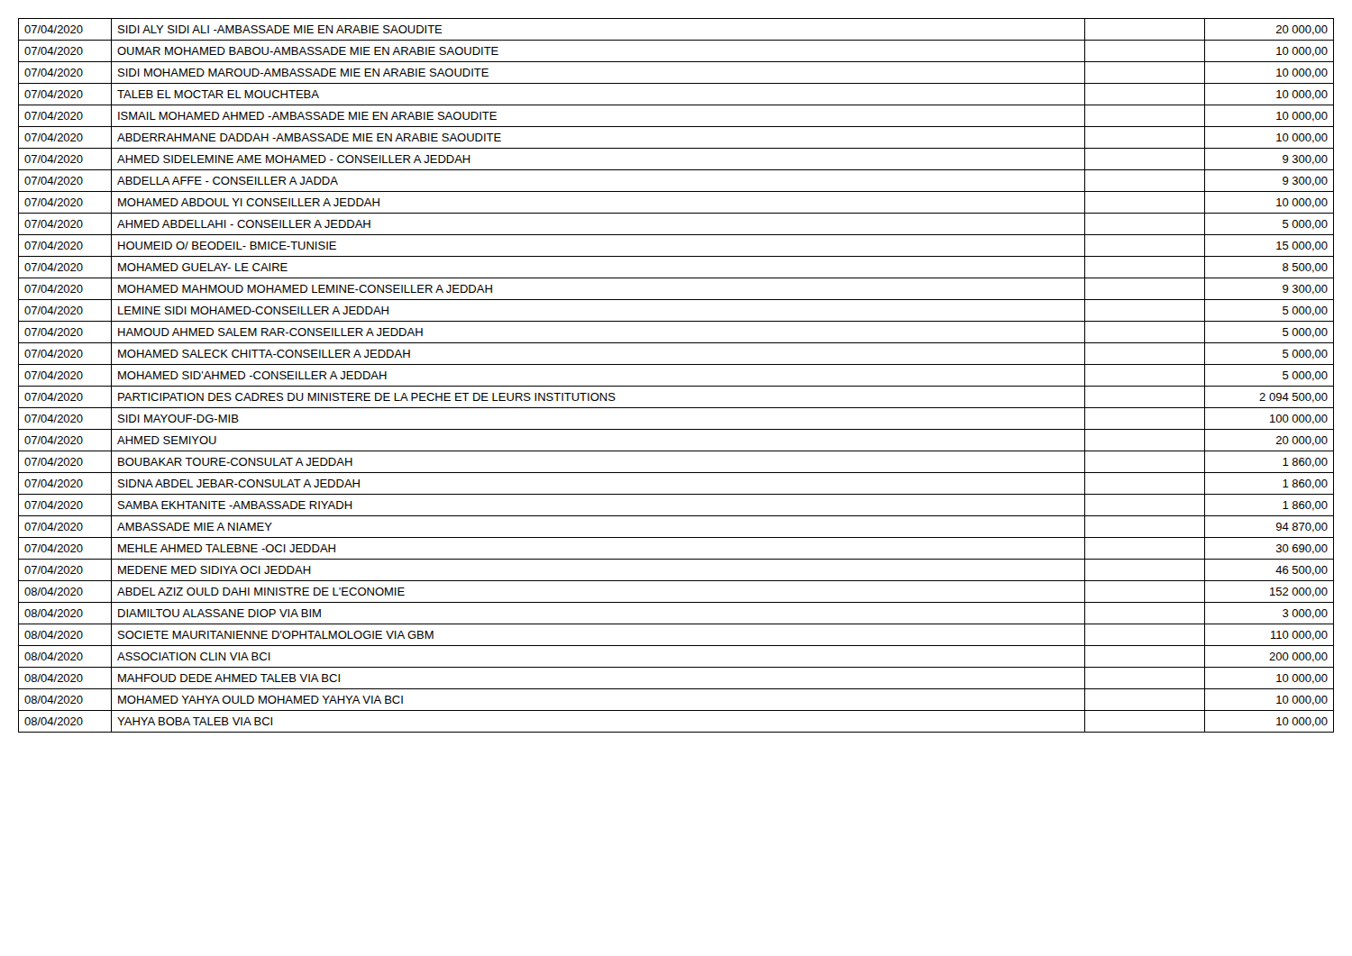| 07/04/2020 | SIDI ALY SIDI ALI -AMBASSADE MIE EN ARABIE SAOUDITE | | 20 000,00 |
| 07/04/2020 | OUMAR MOHAMED BABOU-AMBASSADE MIE EN ARABIE SAOUDITE | | 10 000,00 |
| 07/04/2020 | SIDI MOHAMED MAROUD-AMBASSADE MIE EN ARABIE SAOUDITE | | 10 000,00 |
| 07/04/2020 | TALEB EL MOCTAR EL MOUCHTEBA | | 10 000,00 |
| 07/04/2020 | ISMAIL MOHAMED AHMED -AMBASSADE MIE EN ARABIE SAOUDITE | | 10 000,00 |
| 07/04/2020 | ABDERRAHMANE DADDAH -AMBASSADE MIE EN ARABIE SAOUDITE | | 10 000,00 |
| 07/04/2020 | AHMED SIDELEMINE AME MOHAMED - CONSEILLER A JEDDAH | | 9 300,00 |
| 07/04/2020 | ABDELLA AFFE - CONSEILLER A JADDA | | 9 300,00 |
| 07/04/2020 | MOHAMED ABDOUL YI CONSEILLER A JEDDAH | | 10 000,00 |
| 07/04/2020 | AHMED ABDELLAHI - CONSEILLER A JEDDAH | | 5 000,00 |
| 07/04/2020 | HOUMEID O/ BEODEIL- BMICE-TUNISIE | | 15 000,00 |
| 07/04/2020 | MOHAMED GUELAY- LE CAIRE | | 8 500,00 |
| 07/04/2020 | MOHAMED MAHMOUD MOHAMED LEMINE-CONSEILLER A JEDDAH | | 9 300,00 |
| 07/04/2020 | LEMINE SIDI MOHAMED-CONSEILLER A JEDDAH | | 5 000,00 |
| 07/04/2020 | HAMOUD AHMED SALEM RAR-CONSEILLER A JEDDAH | | 5 000,00 |
| 07/04/2020 | MOHAMED SALECK CHITTA-CONSEILLER A JEDDAH | | 5 000,00 |
| 07/04/2020 | MOHAMED SID'AHMED -CONSEILLER A JEDDAH | | 5 000,00 |
| 07/04/2020 | PARTICIPATION DES CADRES DU MINISTERE DE LA PECHE ET DE LEURS INSTITUTIONS | | 2 094 500,00 |
| 07/04/2020 | SIDI MAYOUF-DG-MIB | | 100 000,00 |
| 07/04/2020 | AHMED SEMIYOU | | 20 000,00 |
| 07/04/2020 | BOUBAKAR TOURE-CONSULAT A JEDDAH | | 1 860,00 |
| 07/04/2020 | SIDNA ABDEL JEBAR-CONSULAT A JEDDAH | | 1 860,00 |
| 07/04/2020 | SAMBA EKHTANITE -AMBASSADE RIYADH | | 1 860,00 |
| 07/04/2020 | AMBASSADE MIE A NIAMEY | | 94 870,00 |
| 07/04/2020 | MEHLE AHMED TALEBNE -OCI JEDDAH | | 30 690,00 |
| 07/04/2020 | MEDENE MED SIDIYA OCI JEDDAH | | 46 500,00 |
| 08/04/2020 | ABDEL AZIZ OULD DAHI MINISTRE DE L'ECONOMIE | | 152 000,00 |
| 08/04/2020 | DIAMILTOU ALASSANE DIOP VIA BIM | | 3 000,00 |
| 08/04/2020 | SOCIETE MAURITANIENNE D'OPHTALMOLOGIE VIA GBM | | 110 000,00 |
| 08/04/2020 | ASSOCIATION CLIN VIA BCI | | 200 000,00 |
| 08/04/2020 | MAHFOUD DEDE AHMED TALEB VIA BCI | | 10 000,00 |
| 08/04/2020 | MOHAMED YAHYA OULD MOHAMED YAHYA VIA BCI | | 10 000,00 |
| 08/04/2020 | YAHYA BOBA TALEB VIA BCI | | 10 000,00 |